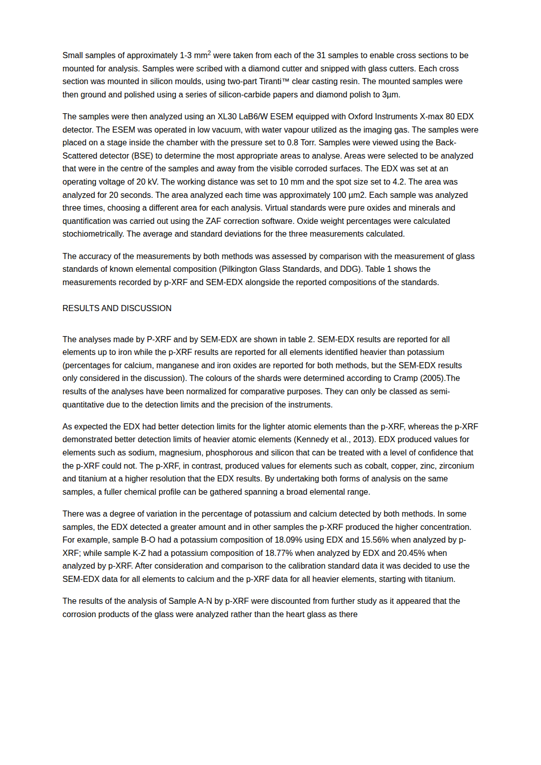Small samples of approximately 1-3 mm2 were taken from each of the 31 samples to enable cross sections to be mounted for analysis. Samples were scribed with a diamond cutter and snipped with glass cutters. Each cross section was mounted in silicon moulds, using two-part Tiranti™ clear casting resin. The mounted samples were then ground and polished using a series of silicon-carbide papers and diamond polish to 3µm.
The samples were then analyzed using an XL30 LaB6/W ESEM equipped with Oxford Instruments X-max 80 EDX detector. The ESEM was operated in low vacuum, with water vapour utilized as the imaging gas. The samples were placed on a stage inside the chamber with the pressure set to 0.8 Torr. Samples were viewed using the Back-Scattered detector (BSE) to determine the most appropriate areas to analyse. Areas were selected to be analyzed that were in the centre of the samples and away from the visible corroded surfaces. The EDX was set at an operating voltage of 20 kV. The working distance was set to 10 mm and the spot size set to 4.2. The area was analyzed for 20 seconds. The area analyzed each time was approximately 100 µm2. Each sample was analyzed three times, choosing a different area for each analysis. Virtual standards were pure oxides and minerals and quantification was carried out using the ZAF correction software. Oxide weight percentages were calculated stochiometrically. The average and standard deviations for the three measurements calculated.
The accuracy of the measurements by both methods was assessed by comparison with the measurement of glass standards of known elemental composition (Pilkington Glass Standards, and DDG). Table 1 shows the measurements recorded by p-XRF and SEM-EDX alongside the reported compositions of the standards.
RESULTS AND DISCUSSION
The analyses made by P-XRF and by SEM-EDX are shown in table 2. SEM-EDX results are reported for all elements up to iron while the p-XRF results are reported for all elements identified heavier than potassium (percentages for calcium, manganese and iron oxides are reported for both methods, but the SEM-EDX results only considered in the discussion). The colours of the shards were determined according to Cramp (2005).The results of the analyses have been normalized for comparative purposes. They can only be classed as semi-quantitative due to the detection limits and the precision of the instruments.
As expected the EDX had better detection limits for the lighter atomic elements than the p-XRF, whereas the p-XRF demonstrated better detection limits of heavier atomic elements (Kennedy et al., 2013). EDX produced values for elements such as sodium, magnesium, phosphorous and silicon that can be treated with a level of confidence that the p-XRF could not. The p-XRF, in contrast, produced values for elements such as cobalt, copper, zinc, zirconium and titanium at a higher resolution that the EDX results. By undertaking both forms of analysis on the same samples, a fuller chemical profile can be gathered spanning a broad elemental range.
There was a degree of variation in the percentage of potassium and calcium detected by both methods. In some samples, the EDX detected a greater amount and in other samples the p-XRF produced the higher concentration. For example, sample B-O had a potassium composition of 18.09% using EDX and 15.56% when analyzed by p-XRF; while sample K-Z had a potassium composition of 18.77% when analyzed by EDX and 20.45% when analyzed by p-XRF. After consideration and comparison to the calibration standard data it was decided to use the SEM-EDX data for all elements to calcium and the p-XRF data for all heavier elements, starting with titanium.
The results of the analysis of Sample A-N by p-XRF were discounted from further study as it appeared that the corrosion products of the glass were analyzed rather than the heart glass as there